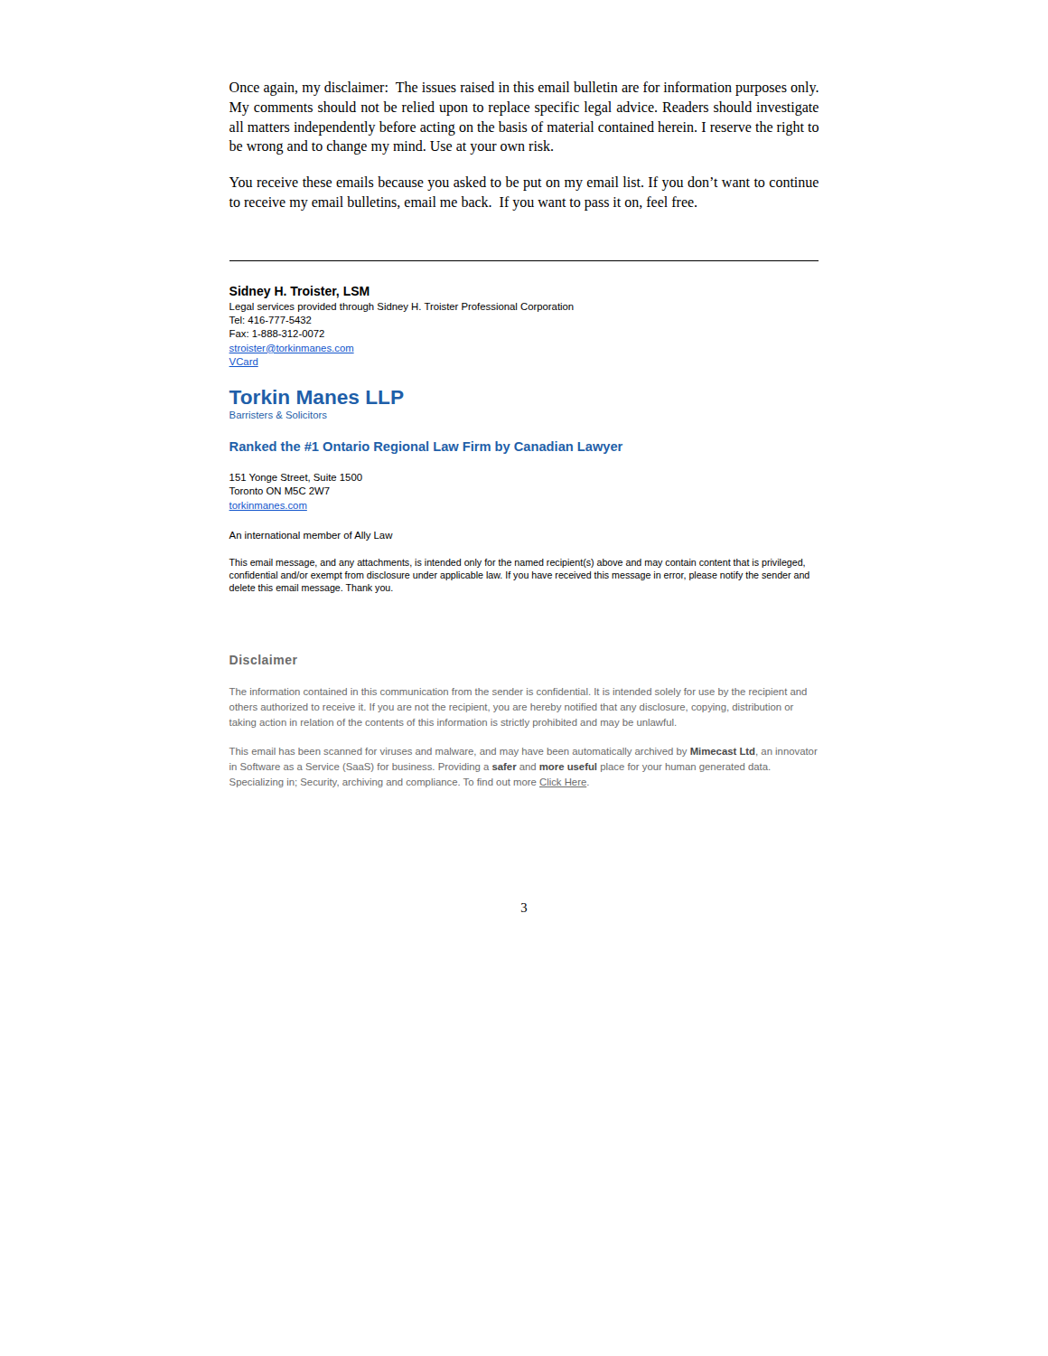Once again, my disclaimer: The issues raised in this email bulletin are for information purposes only. My comments should not be relied upon to replace specific legal advice. Readers should investigate all matters independently before acting on the basis of material contained herein. I reserve the right to be wrong and to change my mind. Use at your own risk.
You receive these emails because you asked to be put on my email list. If you don’t want to continue to receive my email bulletins, email me back. If you want to pass it on, feel free.
Sidney H. Troister, LSM
Legal services provided through Sidney H. Troister Professional Corporation
Tel: 416-777-5432
Fax: 1-888-312-0072
stroister@torkinmanes.com
VCard
Torkin Manes LLP
Barristers & Solicitors
Ranked the #1 Ontario Regional Law Firm by Canadian Lawyer
151 Yonge Street, Suite 1500
Toronto ON M5C 2W7
torkinmanes.com
An international member of Ally Law
This email message, and any attachments, is intended only for the named recipient(s) above and may contain content that is privileged, confidential and/or exempt from disclosure under applicable law. If you have received this message in error, please notify the sender and delete this email message. Thank you.
Disclaimer
The information contained in this communication from the sender is confidential. It is intended solely for use by the recipient and others authorized to receive it. If you are not the recipient, you are hereby notified that any disclosure, copying, distribution or taking action in relation of the contents of this information is strictly prohibited and may be unlawful.
This email has been scanned for viruses and malware, and may have been automatically archived by Mimecast Ltd, an innovator in Software as a Service (SaaS) for business. Providing a safer and more useful place for your human generated data. Specializing in; Security, archiving and compliance. To find out more Click Here.
3